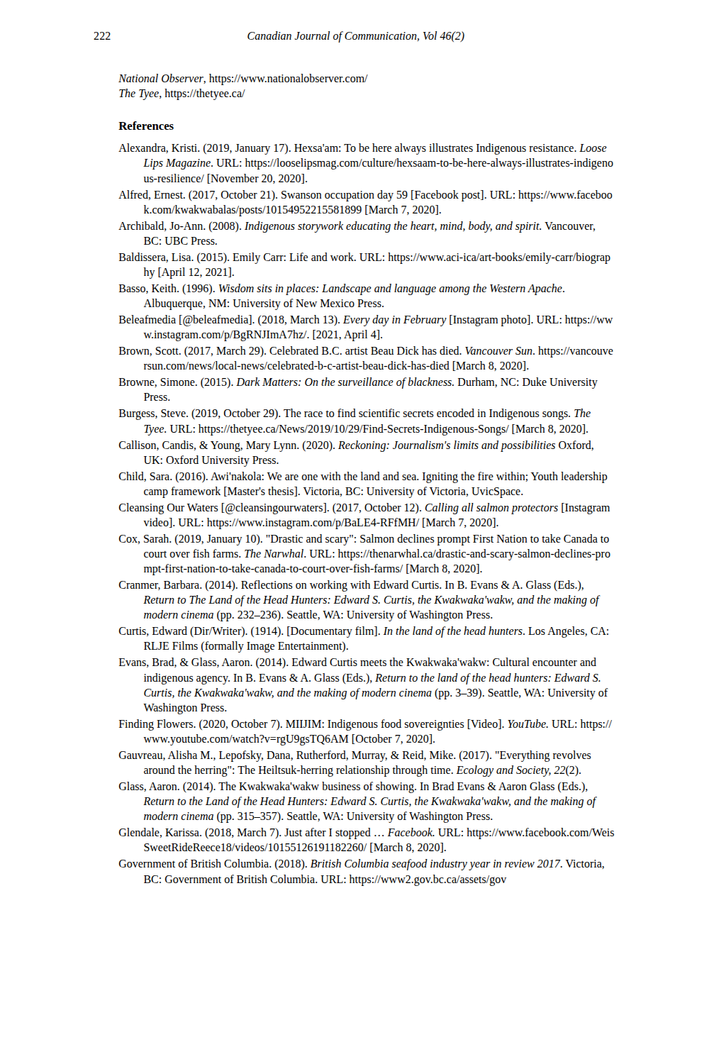222 Canadian Journal of Communication, Vol 46(2)
National Observer, https://www.nationalobserver.com/
The Tyee, https://thetyee.ca/
References
Alexandra, Kristi. (2019, January 17). Hexsa'am: To be here always illustrates Indigenous resistance. Loose Lips Magazine. URL: https://looselipsmag.com/culture/hexsaam-to-be-here-always-illustrates-indigenous-resilience/ [November 20, 2020].
Alfred, Ernest. (2017, October 21). Swanson occupation day 59 [Facebook post]. URL: https://www.facebook.com/kwakwabalas/posts/10154952215581899 [March 7, 2020].
Archibald, Jo-Ann. (2008). Indigenous storywork educating the heart, mind, body, and spirit. Vancouver, BC: UBC Press.
Baldissera, Lisa. (2015). Emily Carr: Life and work. URL: https://www.aci-ica/art-books/emily-carr/biography [April 12, 2021].
Basso, Keith. (1996). Wisdom sits in places: Landscape and language among the Western Apache. Albuquerque, NM: University of New Mexico Press.
Beleafmedia [@beleafmedia]. (2018, March 13). Every day in February [Instagram photo]. URL: https://www.instagram.com/p/BgRNJImA7hz/. [2021, April 4].
Brown, Scott. (2017, March 29). Celebrated B.C. artist Beau Dick has died. Vancouver Sun. https://vancouversun.com/news/local-news/celebrated-b-c-artist-beau-dick-has-died [March 8, 2020].
Browne, Simone. (2015). Dark Matters: On the surveillance of blackness. Durham, NC: Duke University Press.
Burgess, Steve. (2019, October 29). The race to find scientific secrets encoded in Indigenous songs. The Tyee. URL: https://thetyee.ca/News/2019/10/29/Find-Secrets-Indigenous-Songs/ [March 8, 2020].
Callison, Candis, & Young, Mary Lynn. (2020). Reckoning: Journalism's limits and possibilities Oxford, UK: Oxford University Press.
Child, Sara. (2016). Awi'nakola: We are one with the land and sea. Igniting the fire within; Youth leadership camp framework [Master's thesis]. Victoria, BC: University of Victoria, UvicSpace.
Cleansing Our Waters [@cleansingourwaters]. (2017, October 12). Calling all salmon protectors [Instagram video]. URL: https://www.instagram.com/p/BaLE4-RFfMH/ [March 7, 2020].
Cox, Sarah. (2019, January 10). "Drastic and scary": Salmon declines prompt First Nation to take Canada to court over fish farms. The Narwhal. URL: https://thenarwhal.ca/drastic-and-scary-salmon-declines-prompt-first-nation-to-take-canada-to-court-over-fish-farms/ [March 8, 2020].
Cranmer, Barbara. (2014). Reflections on working with Edward Curtis. In B. Evans & A. Glass (Eds.), Return to The Land of the Head Hunters: Edward S. Curtis, the Kwakwaka'wakw, and the making of modern cinema (pp. 232–236). Seattle, WA: University of Washington Press.
Curtis, Edward (Dir/Writer). (1914). [Documentary film]. In the land of the head hunters. Los Angeles, CA: RLJE Films (formally Image Entertainment).
Evans, Brad, & Glass, Aaron. (2014). Edward Curtis meets the Kwakwaka'wakw: Cultural encounter and indigenous agency. In B. Evans & A. Glass (Eds.), Return to the land of the head hunters: Edward S. Curtis, the Kwakwaka'wakw, and the making of modern cinema (pp. 3–39). Seattle, WA: University of Washington Press.
Finding Flowers. (2020, October 7). MIIJIM: Indigenous food sovereignties [Video]. YouTube. URL: https://www.youtube.com/watch?v=rgU9gsTQ6AM [October 7, 2020].
Gauvreau, Alisha M., Lepofsky, Dana, Rutherford, Murray, & Reid, Mike. (2017). "Everything revolves around the herring": The Heiltsuk-herring relationship through time. Ecology and Society, 22(2).
Glass, Aaron. (2014). The Kwakwaka'wakw business of showing. In Brad Evans & Aaron Glass (Eds.), Return to the Land of the Head Hunters: Edward S. Curtis, the Kwakwaka'wakw, and the making of modern cinema (pp. 315–357). Seattle, WA: University of Washington Press.
Glendale, Karissa. (2018, March 7). Just after I stopped … Facebook. URL: https://www.facebook.com/WeisSweetRideReece18/videos/10155126191182260/ [March 8, 2020].
Government of British Columbia. (2018). British Columbia seafood industry year in review 2017. Victoria, BC: Government of British Columbia. URL: https://www2.gov.bc.ca/assets/gov